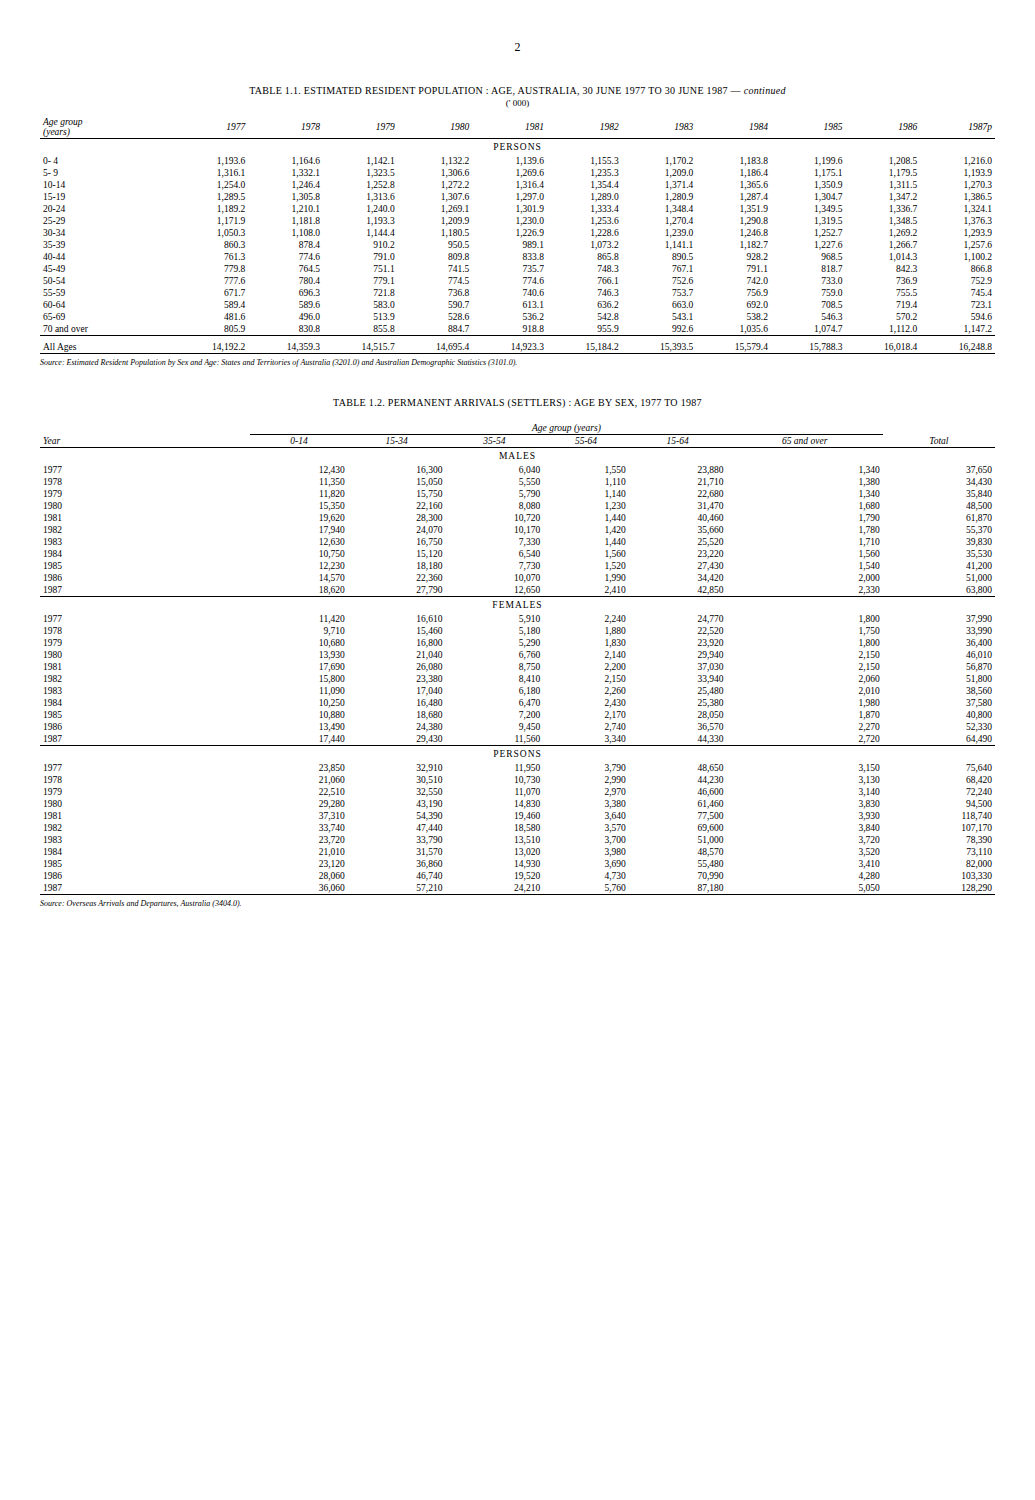2
TABLE 1.1. ESTIMATED RESIDENT POPULATION : AGE, AUSTRALIA, 30 JUNE 1977 TO 30 JUNE 1987 — continued
(' 000)
| Age group (years) | 1977 | 1978 | 1979 | 1980 | 1981 | 1982 | 1983 | 1984 | 1985 | 1986 | 1987p |
| --- | --- | --- | --- | --- | --- | --- | --- | --- | --- | --- | --- |
| PERSONS |
| 0- 4 | 1,193.6 | 1,164.6 | 1,142.1 | 1,132.2 | 1,139.6 | 1,155.3 | 1,170.2 | 1,183.8 | 1,199.6 | 1,208.5 | 1,216.0 |
| 5- 9 | 1,316.1 | 1,332.1 | 1,323.5 | 1,306.6 | 1,269.6 | 1,235.3 | 1,209.0 | 1,186.4 | 1,175.1 | 1,179.5 | 1,193.9 |
| 10-14 | 1,254.0 | 1,246.4 | 1,252.8 | 1,272.2 | 1,316.4 | 1,354.4 | 1,371.4 | 1,365.6 | 1,350.9 | 1,311.5 | 1,270.3 |
| 15-19 | 1,289.5 | 1,305.8 | 1,313.6 | 1,307.6 | 1,297.0 | 1,289.0 | 1,280.9 | 1,287.4 | 1,304.7 | 1,347.2 | 1,386.5 |
| 20-24 | 1,189.2 | 1,210.1 | 1,240.0 | 1,269.1 | 1,301.9 | 1,333.4 | 1,348.4 | 1,351.9 | 1,349.5 | 1,336.7 | 1,324.1 |
| 25-29 | 1,171.9 | 1,181.8 | 1,193.3 | 1,209.9 | 1,230.0 | 1,253.6 | 1,270.4 | 1,290.8 | 1,319.5 | 1,348.5 | 1,376.3 |
| 30-34 | 1,050.3 | 1,108.0 | 1,144.4 | 1,180.5 | 1,226.9 | 1,228.6 | 1,239.0 | 1,246.8 | 1,252.7 | 1,269.2 | 1,293.9 |
| 35-39 | 860.3 | 878.4 | 910.2 | 950.5 | 989.1 | 1,073.2 | 1,141.1 | 1,182.7 | 1,227.6 | 1,266.7 | 1,257.6 |
| 40-44 | 761.3 | 774.6 | 791.0 | 809.8 | 833.8 | 865.8 | 890.5 | 928.2 | 968.5 | 1,014.3 | 1,100.2 |
| 45-49 | 779.8 | 764.5 | 751.1 | 741.5 | 735.7 | 748.3 | 767.1 | 791.1 | 818.7 | 842.3 | 866.8 |
| 50-54 | 777.6 | 780.4 | 779.1 | 774.5 | 774.6 | 766.1 | 752.6 | 742.0 | 733.0 | 736.9 | 752.9 |
| 55-59 | 671.7 | 696.3 | 721.8 | 736.8 | 740.6 | 746.3 | 753.7 | 756.9 | 759.0 | 755.5 | 745.4 |
| 60-64 | 589.4 | 589.6 | 583.0 | 590.7 | 613.1 | 636.2 | 663.0 | 692.0 | 708.5 | 719.4 | 723.1 |
| 65-69 | 481.6 | 496.0 | 513.9 | 528.6 | 536.2 | 542.8 | 543.1 | 538.2 | 546.3 | 570.2 | 594.6 |
| 70 and over | 805.9 | 830.8 | 855.8 | 884.7 | 918.8 | 955.9 | 992.6 | 1,035.6 | 1,074.7 | 1,112.0 | 1,147.2 |
| All Ages | 14,192.2 | 14,359.3 | 14,515.7 | 14,695.4 | 14,923.3 | 15,184.2 | 15,393.5 | 15,579.4 | 15,788.3 | 16,018.4 | 16,248.8 |
Source: Estimated Resident Population by Sex and Age: States and Territories of Australia (3201.0) and Australian Demographic Statistics (3101.0).
TABLE 1.2. PERMANENT ARRIVALS (SETTLERS) : AGE BY SEX, 1977 TO 1987
| | Age group (years) | |
| Year | 0-14 | 15-34 | 35-54 | 55-64 | 15-64 | 65 and over | Total |
| MALES |
| 1977 | 12,430 | 16,300 | 6,040 | 1,550 | 23,880 | 1,340 | 37,650 |
| 1978 | 11,350 | 15,050 | 5,550 | 1,110 | 21,710 | 1,380 | 34,430 |
| 1979 | 11,820 | 15,750 | 5,790 | 1,140 | 22,680 | 1,340 | 35,840 |
| 1980 | 15,350 | 22,160 | 8,080 | 1,230 | 31,470 | 1,680 | 48,500 |
| 1981 | 19,620 | 28,300 | 10,720 | 1,440 | 40,460 | 1,790 | 61,870 |
| 1982 | 17,940 | 24,070 | 10,170 | 1,420 | 35,660 | 1,780 | 55,370 |
| 1983 | 12,630 | 16,750 | 7,330 | 1,440 | 25,520 | 1,710 | 39,830 |
| 1984 | 10,750 | 15,120 | 6,540 | 1,560 | 23,220 | 1,560 | 35,530 |
| 1985 | 12,230 | 18,180 | 7,730 | 1,520 | 27,430 | 1,540 | 41,200 |
| 1986 | 14,570 | 22,360 | 10,070 | 1,990 | 34,420 | 2,000 | 51,000 |
| 1987 | 18,620 | 27,790 | 12,650 | 2,410 | 42,850 | 2,330 | 63,800 |
| FEMALES |
| 1977 | 11,420 | 16,610 | 5,910 | 2,240 | 24,770 | 1,800 | 37,990 |
| 1978 | 9,710 | 15,460 | 5,180 | 1,880 | 22,520 | 1,750 | 33,990 |
| 1979 | 10,680 | 16,800 | 5,290 | 1,830 | 23,920 | 1,800 | 36,400 |
| 1980 | 13,930 | 21,040 | 6,760 | 2,140 | 29,940 | 2,150 | 46,010 |
| 1981 | 17,690 | 26,080 | 8,750 | 2,200 | 37,030 | 2,150 | 56,870 |
| 1982 | 15,800 | 23,380 | 8,410 | 2,150 | 33,940 | 2,060 | 51,800 |
| 1983 | 11,090 | 17,040 | 6,180 | 2,260 | 25,480 | 2,010 | 38,560 |
| 1984 | 10,250 | 16,480 | 6,470 | 2,430 | 25,380 | 1,980 | 37,580 |
| 1985 | 10,880 | 18,680 | 7,200 | 2,170 | 28,050 | 1,870 | 40,800 |
| 1986 | 13,490 | 24,380 | 9,450 | 2,740 | 36,570 | 2,270 | 52,330 |
| 1987 | 17,440 | 29,430 | 11,560 | 3,340 | 44,330 | 2,720 | 64,490 |
| PERSONS |
| 1977 | 23,850 | 32,910 | 11,950 | 3,790 | 48,650 | 3,150 | 75,640 |
| 1978 | 21,060 | 30,510 | 10,730 | 2,990 | 44,230 | 3,130 | 68,420 |
| 1979 | 22,510 | 32,550 | 11,070 | 2,970 | 46,600 | 3,140 | 72,240 |
| 1980 | 29,280 | 43,190 | 14,830 | 3,380 | 61,460 | 3,830 | 94,500 |
| 1981 | 37,310 | 54,390 | 19,460 | 3,640 | 77,500 | 3,930 | 118,740 |
| 1982 | 33,740 | 47,440 | 18,580 | 3,570 | 69,600 | 3,840 | 107,170 |
| 1983 | 23,720 | 33,790 | 13,510 | 3,700 | 51,000 | 3,720 | 78,390 |
| 1984 | 21,010 | 31,570 | 13,020 | 3,980 | 48,570 | 3,520 | 73,110 |
| 1985 | 23,120 | 36,860 | 14,930 | 3,690 | 55,480 | 3,410 | 82,000 |
| 1986 | 28,060 | 46,740 | 19,520 | 4,730 | 70,990 | 4,280 | 103,330 |
| 1987 | 36,060 | 57,210 | 24,210 | 5,760 | 87,180 | 5,050 | 128,290 |
Source: Overseas Arrivals and Departures, Australia (3404.0).